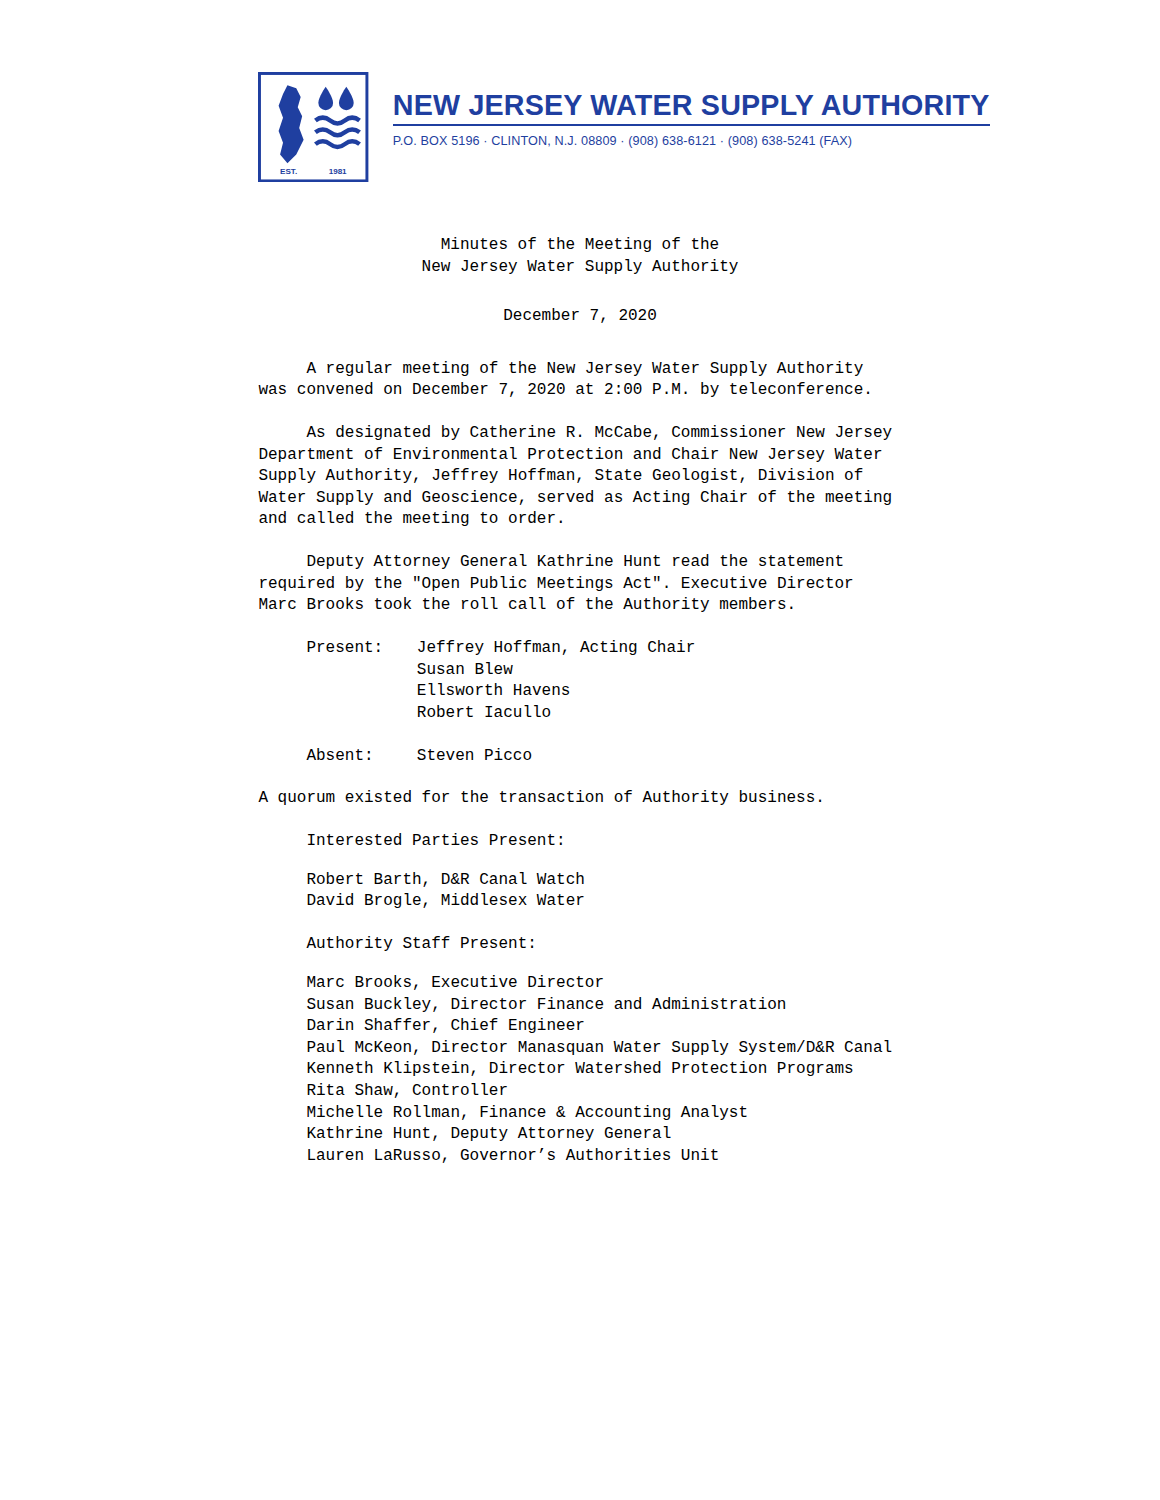EST. 1981
NEW JERSEY WATER SUPPLY AUTHORITY
P.O. BOX 5196 · CLINTON, N.J. 08809 · (908) 638-6121 · (908) 638-5241 (FAX)
Minutes of the Meeting of the
New Jersey Water Supply Authority
December 7, 2020
A regular meeting of the New Jersey Water Supply Authority was convened on December 7, 2020 at 2:00 P.M. by teleconference.
As designated by Catherine R. McCabe, Commissioner New Jersey Department of Environmental Protection and Chair New Jersey Water Supply Authority, Jeffrey Hoffman, State Geologist, Division of Water Supply and Geoscience, served as Acting Chair of the meeting and called the meeting to order.
Deputy Attorney General Kathrine Hunt read the statement required by the "Open Public Meetings Act". Executive Director Marc Brooks took the roll call of the Authority members.
Present:
Jeffrey Hoffman, Acting Chair
Susan Blew
Ellsworth Havens
Robert Iacullo
Absent:
Steven Picco
A quorum existed for the transaction of Authority business.
Interested Parties Present:
Robert Barth, D&R Canal Watch
David Brogle, Middlesex Water
Authority Staff Present:
Marc Brooks, Executive Director
Susan Buckley, Director Finance and Administration
Darin Shaffer, Chief Engineer
Paul McKeon, Director Manasquan Water Supply System/D&R Canal
Kenneth Klipstein, Director Watershed Protection Programs
Rita Shaw, Controller
Michelle Rollman, Finance & Accounting Analyst
Kathrine Hunt, Deputy Attorney General
Lauren LaRusso, Governor’s Authorities Unit